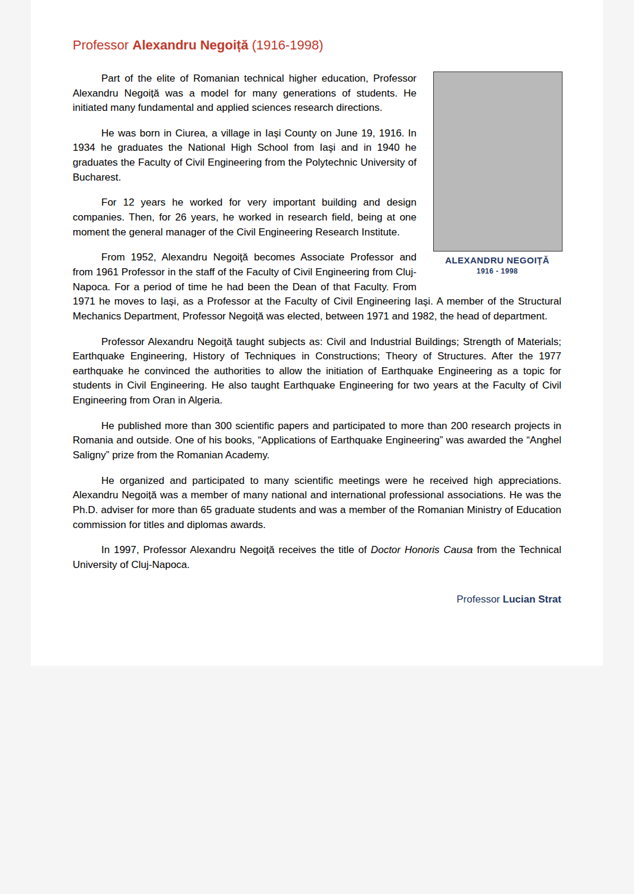Professor Alexandru Negoiță (1916-1998)
ALEXANDRU NEGOIȚĂ 1916 - 1998
Part of the elite of Romanian technical higher education, Professor Alexandru Negoiță was a model for many generations of students. He initiated many fundamental and applied sciences research directions.
He was born in Ciurea, a village in Iaşi County on June 19, 1916. In 1934 he graduates the National High School from Iaşi and in 1940 he graduates the Faculty of Civil Engineering from the Polytechnic University of Bucharest.
For 12 years he worked for very important building and design companies. Then, for 26 years, he worked in research field, being at one moment the general manager of the Civil Engineering Research Institute.
From 1952, Alexandru Negoiţă becomes Associate Professor and from 1961 Professor in the staff of the Faculty of Civil Engineering from Cluj-Napoca. For a period of time he had been the Dean of that Faculty. From 1971 he moves to Iaşi, as a Professor at the Faculty of Civil Engineering Iaşi. A member of the Structural Mechanics Department, Professor Negoiță was elected, between 1971 and 1982, the head of department.
Professor Alexandru Negoiţă taught subjects as: Civil and Industrial Buildings; Strength of Materials; Earthquake Engineering, History of Techniques in Constructions; Theory of Structures. After the 1977 earthquake he convinced the authorities to allow the initiation of Earthquake Engineering as a topic for students in Civil Engineering. He also taught Earthquake Engineering for two years at the Faculty of Civil Engineering from Oran in Algeria.
He published more than 300 scientific papers and participated to more than 200 research projects in Romania and outside. One of his books, “Applications of Earthquake Engineering” was awarded the “Anghel Saligny” prize from the Romanian Academy.
He organized and participated to many scientific meetings were he received high appreciations. Alexandru Negoiță was a member of many national and international professional associations. He was the Ph.D. adviser for more than 65 graduate students and was a member of the Romanian Ministry of Education commission for titles and diplomas awards.
In 1997, Professor Alexandru Negoiță receives the title of Doctor Honoris Causa from the Technical University of Cluj-Napoca.
Professor Lucian Strat